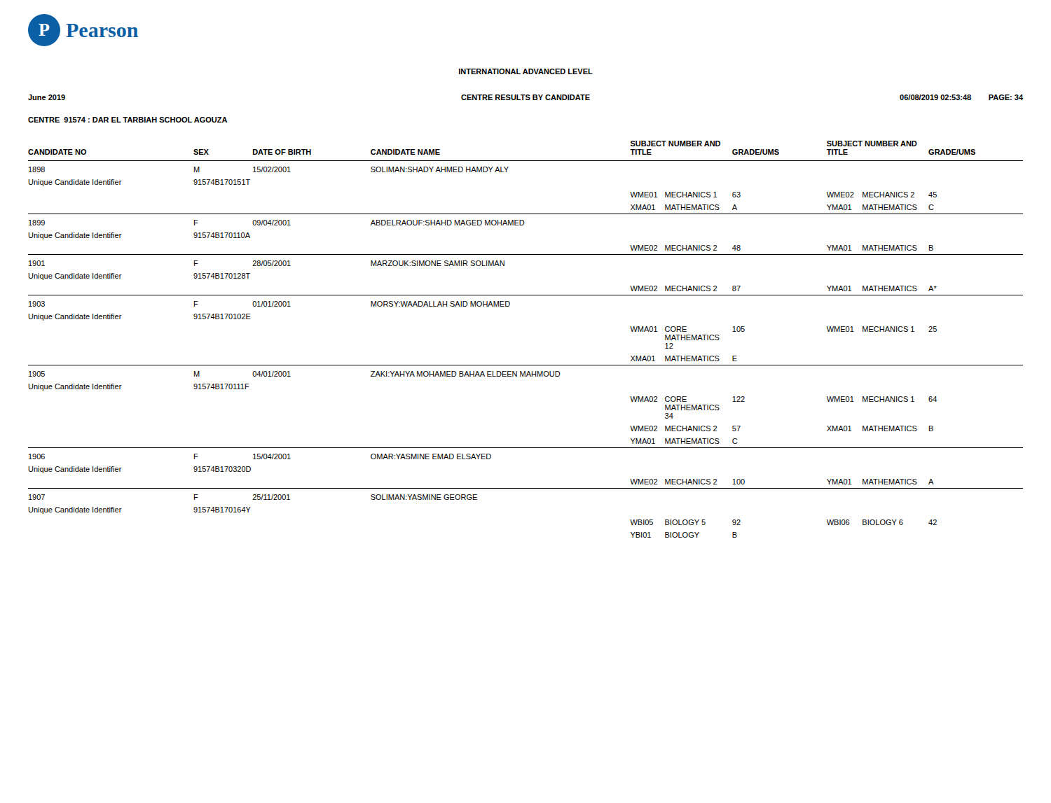P
Pearson
INTERNATIONAL ADVANCED LEVEL
June 2019
CENTRE RESULTS BY CANDIDATE
06/08/2019 02:53:48 PAGE: 34
CENTRE 91574 : DAR EL TARBIAH SCHOOL AGOUZA
| CANDIDATE NO | SEX | DATE OF BIRTH | CANDIDATE NAME | SUBJECT NUMBER AND TITLE | GRADE/UMS | SUBJECT NUMBER AND TITLE | GRADE/UMS |
| --- | --- | --- | --- | --- | --- | --- | --- |
| 1898 | M | 15/02/2001 | SOLIMAN:SHADY AHMED HAMDY ALY | | | | | | |
| Unique Candidate Identifier | 91574B170151T | | | | | | | |
| | | | | WME01 | MECHANICS 1 | 63 | WME02 | MECHANICS 2 | 45 |
| | | | | XMA01 | MATHEMATICS | A | YMA01 | MATHEMATICS | C |
| 1899 | F | 09/04/2001 | ABDELRAOUF:SHAHD MAGED MOHAMED | | | | | | |
| Unique Candidate Identifier | 91574B170110A | | | | | | | |
| | | | | WME02 | MECHANICS 2 | 48 | YMA01 | MATHEMATICS | B |
| 1901 | F | 28/05/2001 | MARZOUK:SIMONE SAMIR SOLIMAN | | | | | | |
| Unique Candidate Identifier | 91574B170128T | | | | | | | |
| | | | | WME02 | MECHANICS 2 | 87 | YMA01 | MATHEMATICS | A* |
| 1903 | F | 01/01/2001 | MORSY:WAADALLAH SAID MOHAMED | | | | | | |
| Unique Candidate Identifier | 91574B170102E | | | | | | | |
| | | | | WMA01 | CORE MATHEMATICS 12 | 105 | WME01 | MECHANICS 1 | 25 |
| | | | | XMA01 | MATHEMATICS | E | | | |
| 1905 | M | 04/01/2001 | ZAKI:YAHYA MOHAMED BAHAA ELDEEN MAHMOUD | | | | | | |
| Unique Candidate Identifier | 91574B170111F | | | | | | | |
| | | | | WMA02 | CORE MATHEMATICS 34 | 122 | WME01 | MECHANICS 1 | 64 |
| | | | | WME02 | MECHANICS 2 | 57 | XMA01 | MATHEMATICS | B |
| | | | | YMA01 | MATHEMATICS | C | | | |
| 1906 | F | 15/04/2001 | OMAR:YASMINE EMAD ELSAYED | | | | | | |
| Unique Candidate Identifier | 91574B170320D | | | | | | | |
| | | | | WME02 | MECHANICS 2 | 100 | YMA01 | MATHEMATICS | A |
| 1907 | F | 25/11/2001 | SOLIMAN:YASMINE GEORGE | | | | | | |
| Unique Candidate Identifier | 91574B170164Y | | | | | | | |
| | | | | WBI05 | BIOLOGY 5 | 92 | WBI06 | BIOLOGY 6 | 42 |
| | | | | YBI01 | BIOLOGY | B | | | |